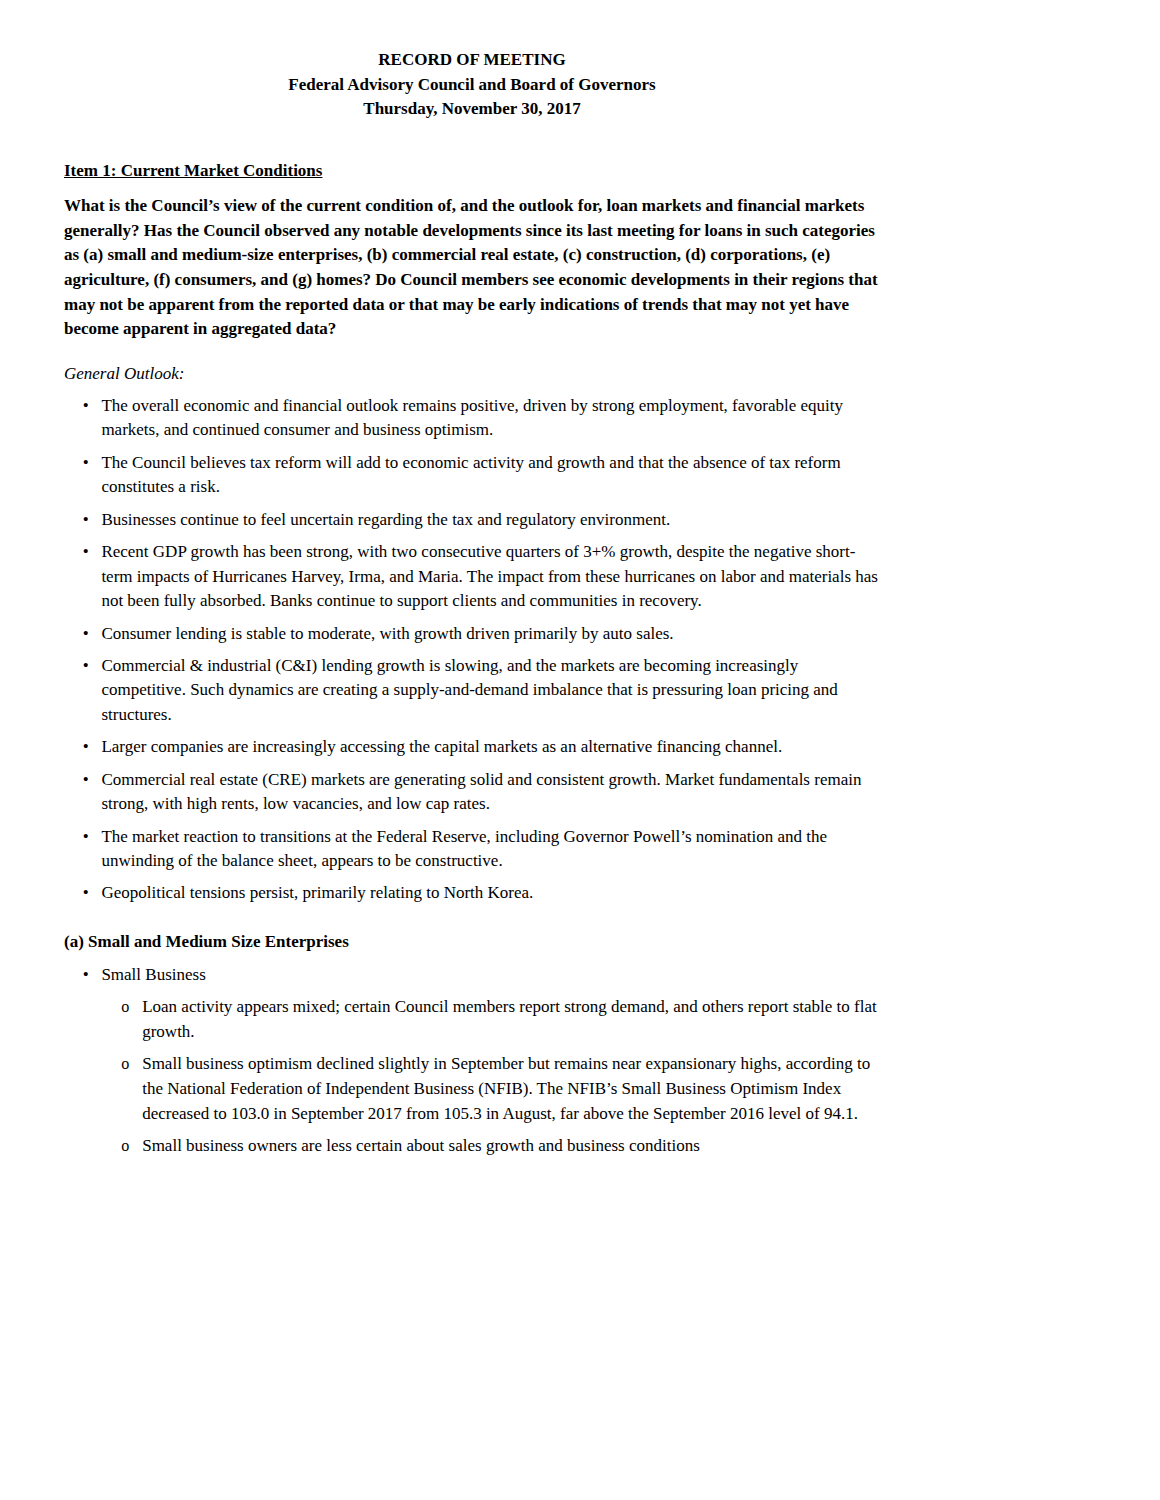RECORD OF MEETING
Federal Advisory Council and Board of Governors
Thursday, November 30, 2017
Item 1: Current Market Conditions
What is the Council’s view of the current condition of, and the outlook for, loan markets and financial markets generally? Has the Council observed any notable developments since its last meeting for loans in such categories as (a) small and medium-size enterprises, (b) commercial real estate, (c) construction, (d) corporations, (e) agriculture, (f) consumers, and (g) homes? Do Council members see economic developments in their regions that may not be apparent from the reported data or that may be early indications of trends that may not yet have become apparent in aggregated data?
General Outlook:
The overall economic and financial outlook remains positive, driven by strong employment, favorable equity markets, and continued consumer and business optimism.
The Council believes tax reform will add to economic activity and growth and that the absence of tax reform constitutes a risk.
Businesses continue to feel uncertain regarding the tax and regulatory environment.
Recent GDP growth has been strong, with two consecutive quarters of 3+% growth, despite the negative short-term impacts of Hurricanes Harvey, Irma, and Maria. The impact from these hurricanes on labor and materials has not been fully absorbed. Banks continue to support clients and communities in recovery.
Consumer lending is stable to moderate, with growth driven primarily by auto sales.
Commercial & industrial (C&I) lending growth is slowing, and the markets are becoming increasingly competitive. Such dynamics are creating a supply-and-demand imbalance that is pressuring loan pricing and structures.
Larger companies are increasingly accessing the capital markets as an alternative financing channel.
Commercial real estate (CRE) markets are generating solid and consistent growth. Market fundamentals remain strong, with high rents, low vacancies, and low cap rates.
The market reaction to transitions at the Federal Reserve, including Governor Powell’s nomination and the unwinding of the balance sheet, appears to be constructive.
Geopolitical tensions persist, primarily relating to North Korea.
(a) Small and Medium Size Enterprises
Small Business
Loan activity appears mixed; certain Council members report strong demand, and others report stable to flat growth.
Small business optimism declined slightly in September but remains near expansionary highs, according to the National Federation of Independent Business (NFIB). The NFIB’s Small Business Optimism Index decreased to 103.0 in September 2017 from 105.3 in August, far above the September 2016 level of 94.1.
Small business owners are less certain about sales growth and business conditions